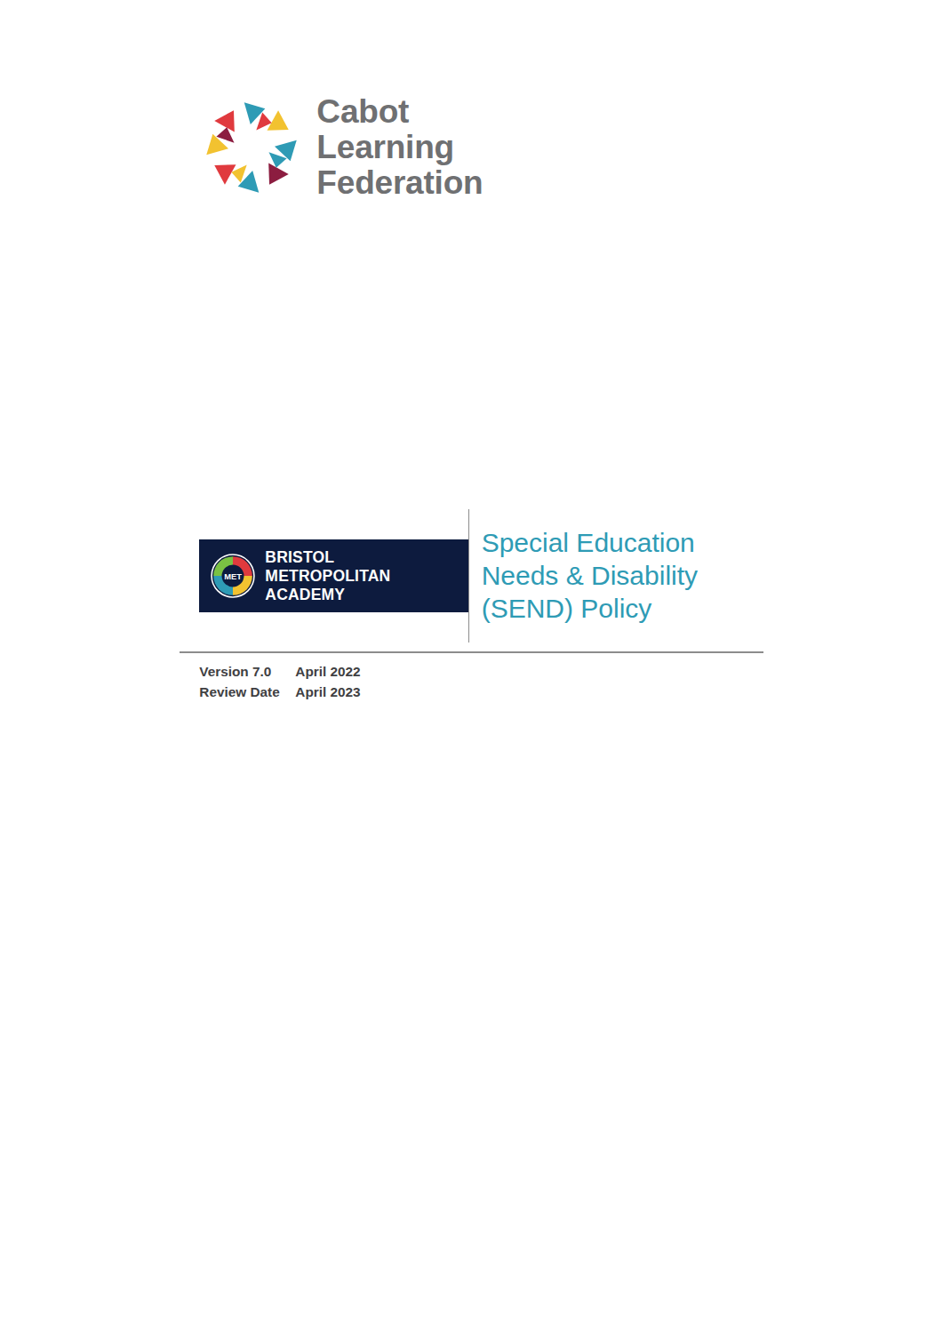Cabot
Learning
Federation
MET
BRISTOL
METROPOLITAN
ACADEMY
Special Education Needs & Disability (SEND) Policy
Version 7.0 April 2022
Review Date April 2023